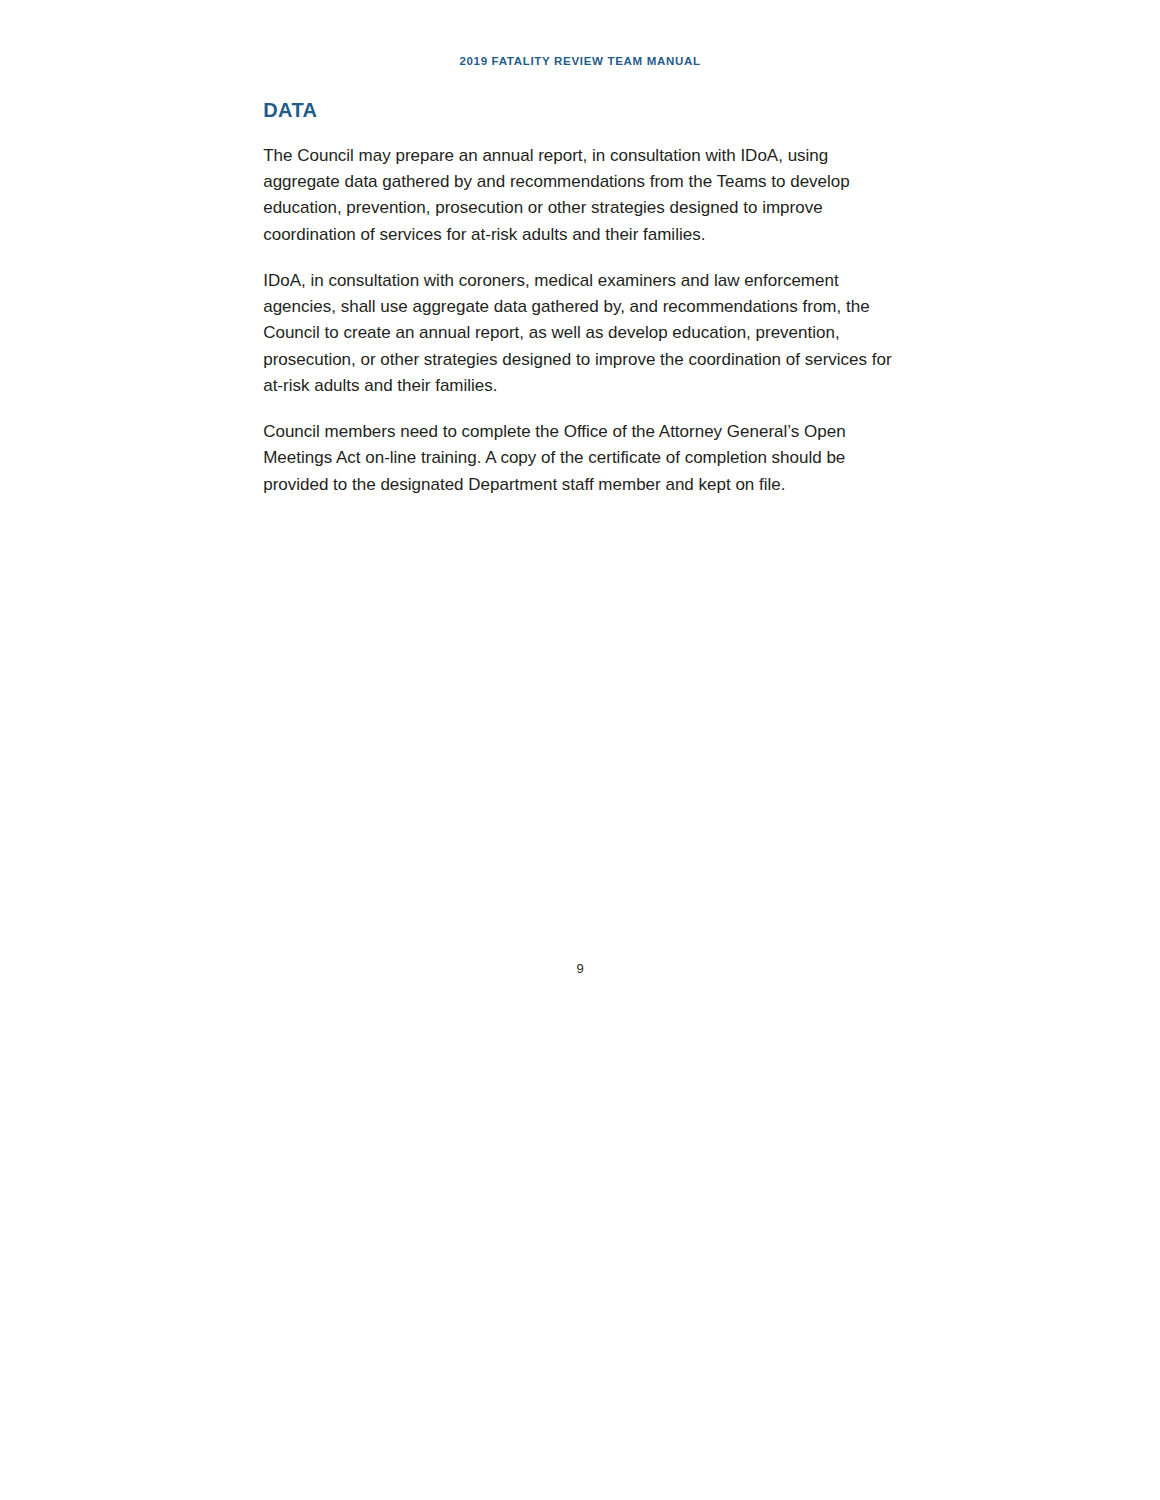2019 Fatality Review Team Manual
Data
The Council may prepare an annual report, in consultation with IDoA, using aggregate data gathered by and recommendations from the Teams to develop education, prevention, prosecution or other strategies designed to improve coordination of services for at-risk adults and their families.
IDoA, in consultation with coroners, medical examiners and law enforcement agencies, shall use aggregate data gathered by, and recommendations from, the Council to create an annual report, as well as develop education, prevention, prosecution, or other strategies designed to improve the coordination of services for at-risk adults and their families.
Council members need to complete the Office of the Attorney General’s Open Meetings Act on-line training. A copy of the certificate of completion should be provided to the designated Department staff member and kept on file.
9